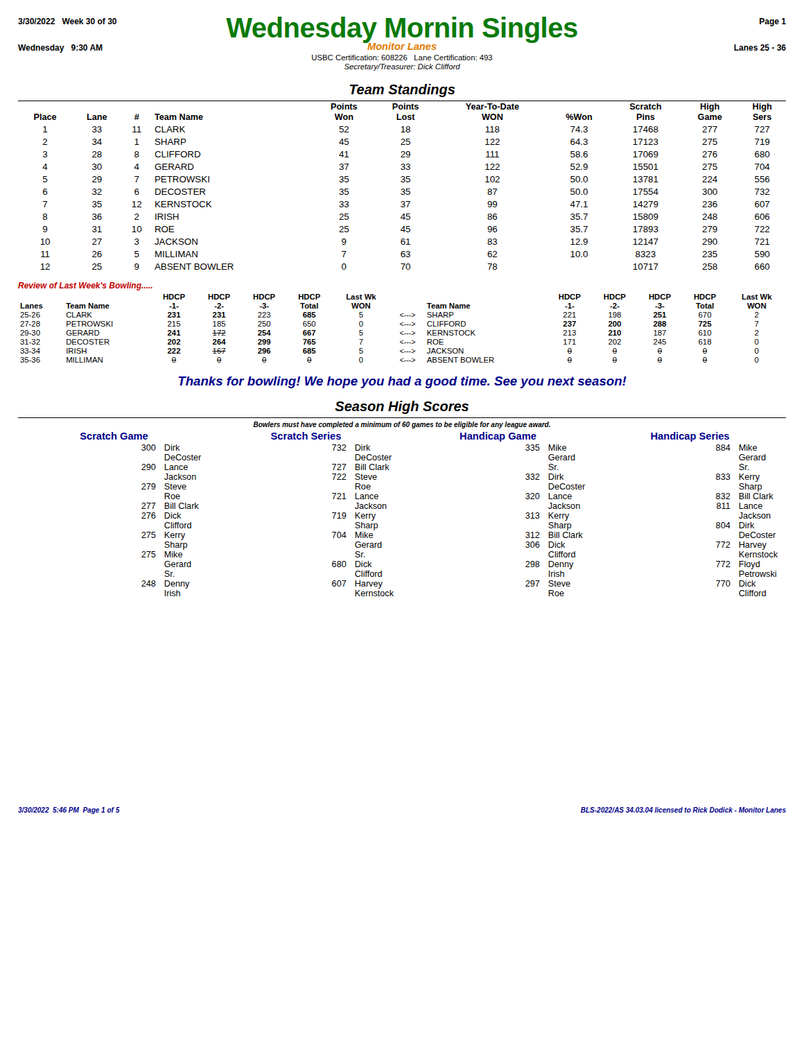3/30/2022 Week 30 of 30
Page 1
Wednesday Mornin Singles
Wednesday 9:30 AM
Lanes 25 - 36
Monitor Lanes
USBC Certification: 608226 Lane Certification: 493
Secretary/Treasurer: Dick Clifford
Team Standings
| | | | | Points | Points | Year-To-Date | | Scratch | High | High |
| --- | --- | --- | --- | --- | --- | --- | --- | --- | --- | --- |
| Place | Lane | # | Team Name | Won | Lost | WON | %Won | Pins | Game | Sers |
| 1 | 33 | 11 | CLARK | 52 | 18 | 118 | 74.3 | 17468 | 277 | 727 |
| 2 | 34 | 1 | SHARP | 45 | 25 | 122 | 64.3 | 17123 | 275 | 719 |
| 3 | 28 | 8 | CLIFFORD | 41 | 29 | 111 | 58.6 | 17069 | 276 | 680 |
| 4 | 30 | 4 | GERARD | 37 | 33 | 122 | 52.9 | 15501 | 275 | 704 |
| 5 | 29 | 7 | PETROWSKI | 35 | 35 | 102 | 50.0 | 13781 | 224 | 556 |
| 6 | 32 | 6 | DECOSTER | 35 | 35 | 87 | 50.0 | 17554 | 300 | 732 |
| 7 | 35 | 12 | KERNSTOCK | 33 | 37 | 99 | 47.1 | 14279 | 236 | 607 |
| 8 | 36 | 2 | IRISH | 25 | 45 | 86 | 35.7 | 15809 | 248 | 606 |
| 9 | 31 | 10 | ROE | 25 | 45 | 96 | 35.7 | 17893 | 279 | 722 |
| 10 | 27 | 3 | JACKSON | 9 | 61 | 83 | 12.9 | 12147 | 290 | 721 |
| 11 | 26 | 5 | MILLIMAN | 7 | 63 | 62 | 10.0 | 8323 | 235 | 590 |
| 12 | 25 | 9 | ABSENT BOWLER | 0 | 70 | 78 | | 10717 | 258 | 660 |
Review of Last Week's Bowling.....
| | | HDCP | HDCP | HDCP | HDCP | Last Wk | | | HDCP | HDCP | HDCP | HDCP | Last Wk |
| --- | --- | --- | --- | --- | --- | --- | --- | --- | --- | --- | --- | --- | --- |
| Lanes | Team Name | -1- | -2- | -3- | Total | WON | | Team Name | -1- | -2- | -3- | Total | WON |
| 25-26 | CLARK | 231 | 231 | 223 | 685 | 5 | <---> | SHARP | 221 | 198 | 251 | 670 | 2 |
| 27-28 | PETROWSKI | 215 | 185 | 250 | 650 | 0 | <---> | CLIFFORD | 237 | 200 | 288 | 725 | 7 |
| 29-30 | GERARD | 241 | 172 | 254 | 667 | 5 | <---> | KERNSTOCK | 213 | 210 | 187 | 610 | 2 |
| 31-32 | DECOSTER | 202 | 264 | 299 | 765 | 7 | <---> | ROE | 171 | 202 | 245 | 618 | 0 |
| 33-34 | IRISH | 222 | 167 | 296 | 685 | 5 | <---> | JACKSON | 0 | 0 | 0 | 0 | 0 |
| 35-36 | MILLIMAN | 0 | 0 | 0 | 0 | 0 | <---> | ABSENT BOWLER | 0 | 0 | 0 | 0 | 0 |
Thanks for bowling! We hope you had a good time. See you next season!
Season High Scores
Bowlers must have completed a minimum of 60 games to be eligible for any league award.
| Scratch Game | Scratch Series | Handicap Game | Handicap Series |
| --- | --- | --- | --- |
| / 300 / Dirk DeCoster / / 290 / Lance Jackson / / 279 / Steve Roe / / 277 / Bill Clark / / 276 / Dick Clifford / / 275 / Kerry Sharp / / 275 / Mike Gerard Sr. / / 248 / Denny Irish / | / 732 / Dirk DeCoster / / 727 / Bill Clark / / 722 / Steve Roe / / 721 / Lance Jackson / / 719 / Kerry Sharp / / 704 / Mike Gerard Sr. / / 680 / Dick Clifford / / 607 / Harvey Kernstock / | / 335 / Mike Gerard Sr. / / 332 / Dirk DeCoster / / 320 / Lance Jackson / / 313 / Kerry Sharp / / 312 / Bill Clark / / 306 / Dick Clifford / / 298 / Denny Irish / / 297 / Steve Roe / | / 884 / Mike Gerard Sr. / / 833 / Kerry Sharp / / 832 / Bill Clark / / 811 / Lance Jackson / / 804 / Dirk DeCoster / / 772 / Harvey Kernstock / / 772 / Floyd Petrowski / / 770 / Dick Clifford / |
3/30/2022 5:46 PM Page 1 of 5
BLS-2022/AS 34.03.04 licensed to Rick Dodick - Monitor Lanes